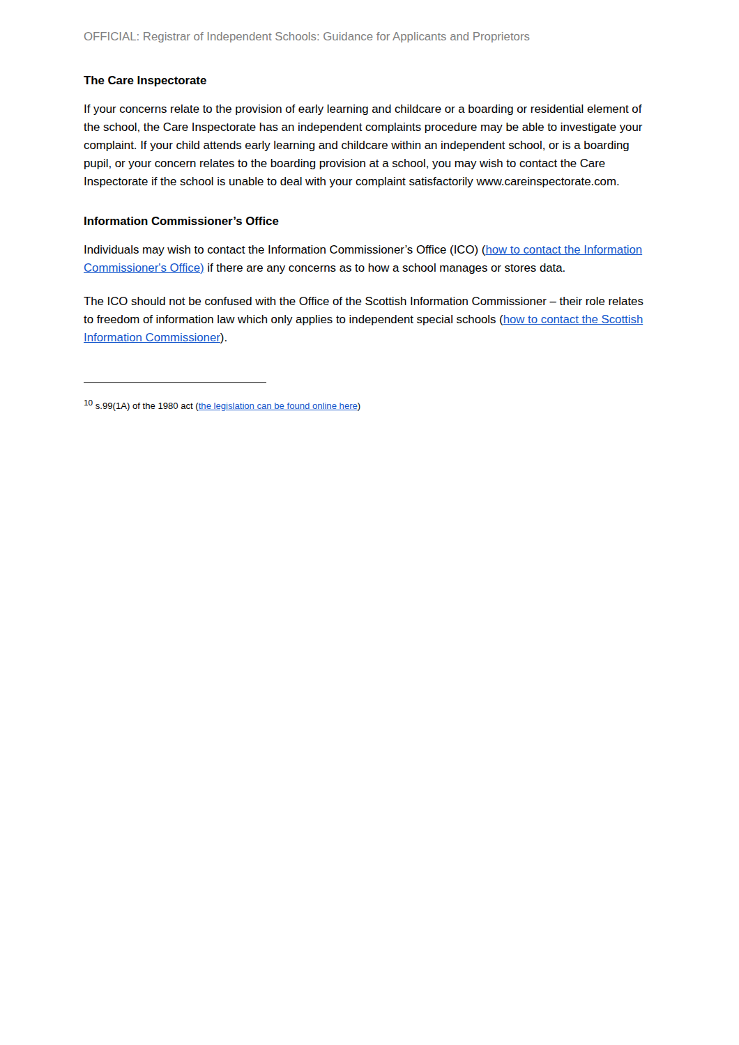OFFICIAL: Registrar of Independent Schools: Guidance for Applicants and Proprietors
The Care Inspectorate
If your concerns relate to the provision of early learning and childcare or a boarding or residential element of the school, the Care Inspectorate has an independent complaints procedure may be able to investigate your complaint. If your child attends early learning and childcare within an independent school, or is a boarding pupil, or your concern relates to the boarding provision at a school, you may wish to contact the Care Inspectorate if the school is unable to deal with your complaint satisfactorily www.careinspectorate.com.
Information Commissioner’s Office
Individuals may wish to contact the Information Commissioner’s Office (ICO) (how to contact the Information Commissioner's Office) if there are any concerns as to how a school manages or stores data.
The ICO should not be confused with the Office of the Scottish Information Commissioner – their role relates to freedom of information law which only applies to independent special schools (how to contact the Scottish Information Commissioner).
10 s.99(1A) of the 1980 act (the legislation can be found online here)